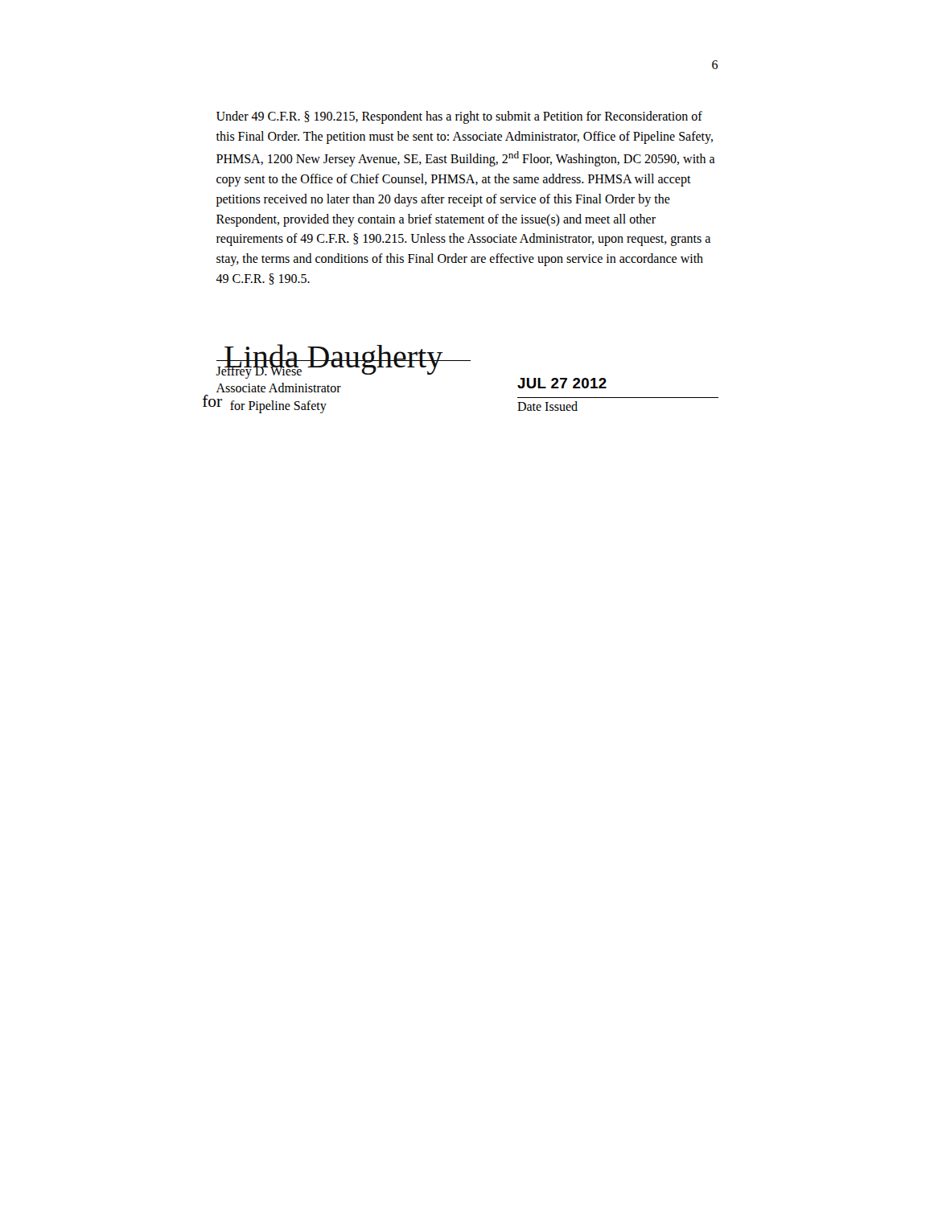6
Under 49 C.F.R. § 190.215, Respondent has a right to submit a Petition for Reconsideration of this Final Order. The petition must be sent to: Associate Administrator, Office of Pipeline Safety, PHMSA, 1200 New Jersey Avenue, SE, East Building, 2nd Floor, Washington, DC 20590, with a copy sent to the Office of Chief Counsel, PHMSA, at the same address. PHMSA will accept petitions received no later than 20 days after receipt of service of this Final Order by the Respondent, provided they contain a brief statement of the issue(s) and meet all other requirements of 49 C.F.R. § 190.215. Unless the Associate Administrator, upon request, grants a stay, the terms and conditions of this Final Order are effective upon service in accordance with 49 C.F.R. § 190.5.
Linda Daugherty
for Jeffrey D. Wiese
Associate Administrator
for Pipeline Safety
JUL 27 2012
Date Issued